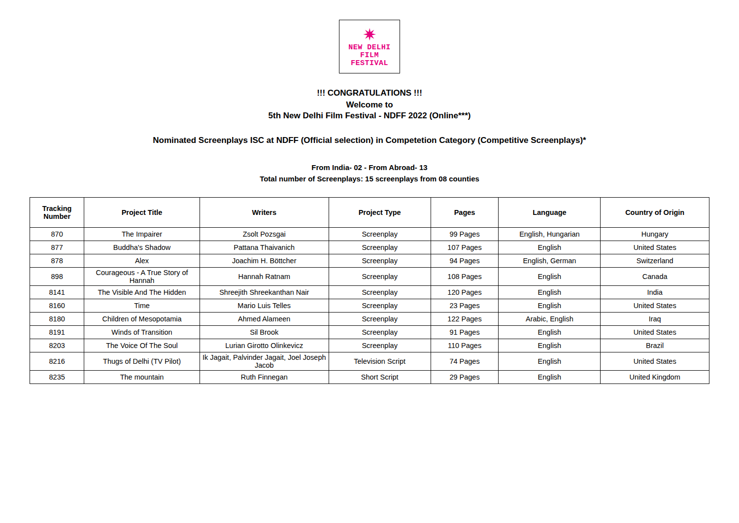✷
NEW DELHI
FILM
FESTIVAL
!!! CONGRATULATIONS !!!
Welcome to
5th New Delhi Film Festival - NDFF 2022 (Online***)
Nominated Screenplays ISC at NDFF (Official selection) in Competetion Category (Competitive Screenplays)*
From India- 02 - From Abroad- 13
Total number of Screenplays: 15 screenplays from 08 counties
| Tracking Number | Project Title | Writers | Project Type | Pages | Language | Country of Origin |
| --- | --- | --- | --- | --- | --- | --- |
| 870 | The Impairer | Zsolt Pozsgai | Screenplay | 99 Pages | English, Hungarian | Hungary |
| 877 | Buddha's Shadow | Pattana Thaivanich | Screenplay | 107 Pages | English | United States |
| 878 | Alex | Joachim H. Böttcher | Screenplay | 94 Pages | English, German | Switzerland |
| 898 | Courageous - A True Story of Hannah | Hannah Ratnam | Screenplay | 108 Pages | English | Canada |
| 8141 | The Visible And The Hidden | Shreejith Shreekanthan Nair | Screenplay | 120 Pages | English | India |
| 8160 | Time | Mario Luis Telles | Screenplay | 23 Pages | English | United States |
| 8180 | Children of Mesopotamia | Ahmed Alameen | Screenplay | 122 Pages | Arabic, English | Iraq |
| 8191 | Winds of Transition | Sil Brook | Screenplay | 91 Pages | English | United States |
| 8203 | The Voice Of The Soul | Lurian Girotto Olinkevicz | Screenplay | 110 Pages | English | Brazil |
| 8216 | Thugs of Delhi (TV Pilot) | Ik Jagait, Palvinder Jagait, Joel Joseph Jacob | Television Script | 74 Pages | English | United States |
| 8235 | The mountain | Ruth Finnegan | Short Script | 29 Pages | English | United Kingdom |